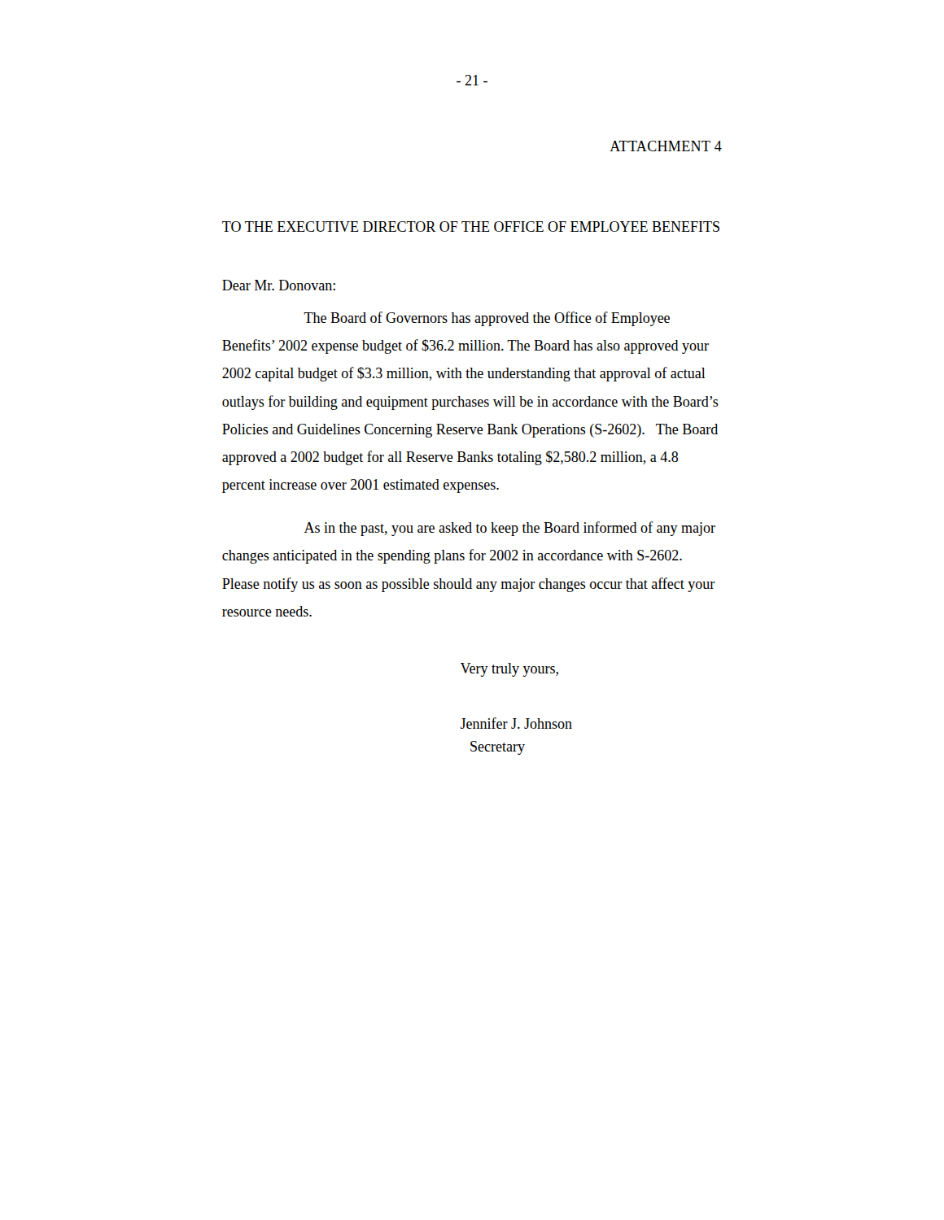- 21 -
ATTACHMENT 4
TO THE EXECUTIVE DIRECTOR OF THE OFFICE OF EMPLOYEE BENEFITS
Dear Mr. Donovan:
The Board of Governors has approved the Office of Employee Benefits’ 2002 expense budget of $36.2 million. The Board has also approved your 2002 capital budget of $3.3 million, with the understanding that approval of actual outlays for building and equipment purchases will be in accordance with the Board’s Policies and Guidelines Concerning Reserve Bank Operations (S-2602). The Board approved a 2002 budget for all Reserve Banks totaling $2,580.2 million, a 4.8 percent increase over 2001 estimated expenses.
As in the past, you are asked to keep the Board informed of any major changes anticipated in the spending plans for 2002 in accordance with S-2602. Please notify us as soon as possible should any major changes occur that affect your resource needs.
Very truly yours,
Jennifer J. Johnson
Secretary